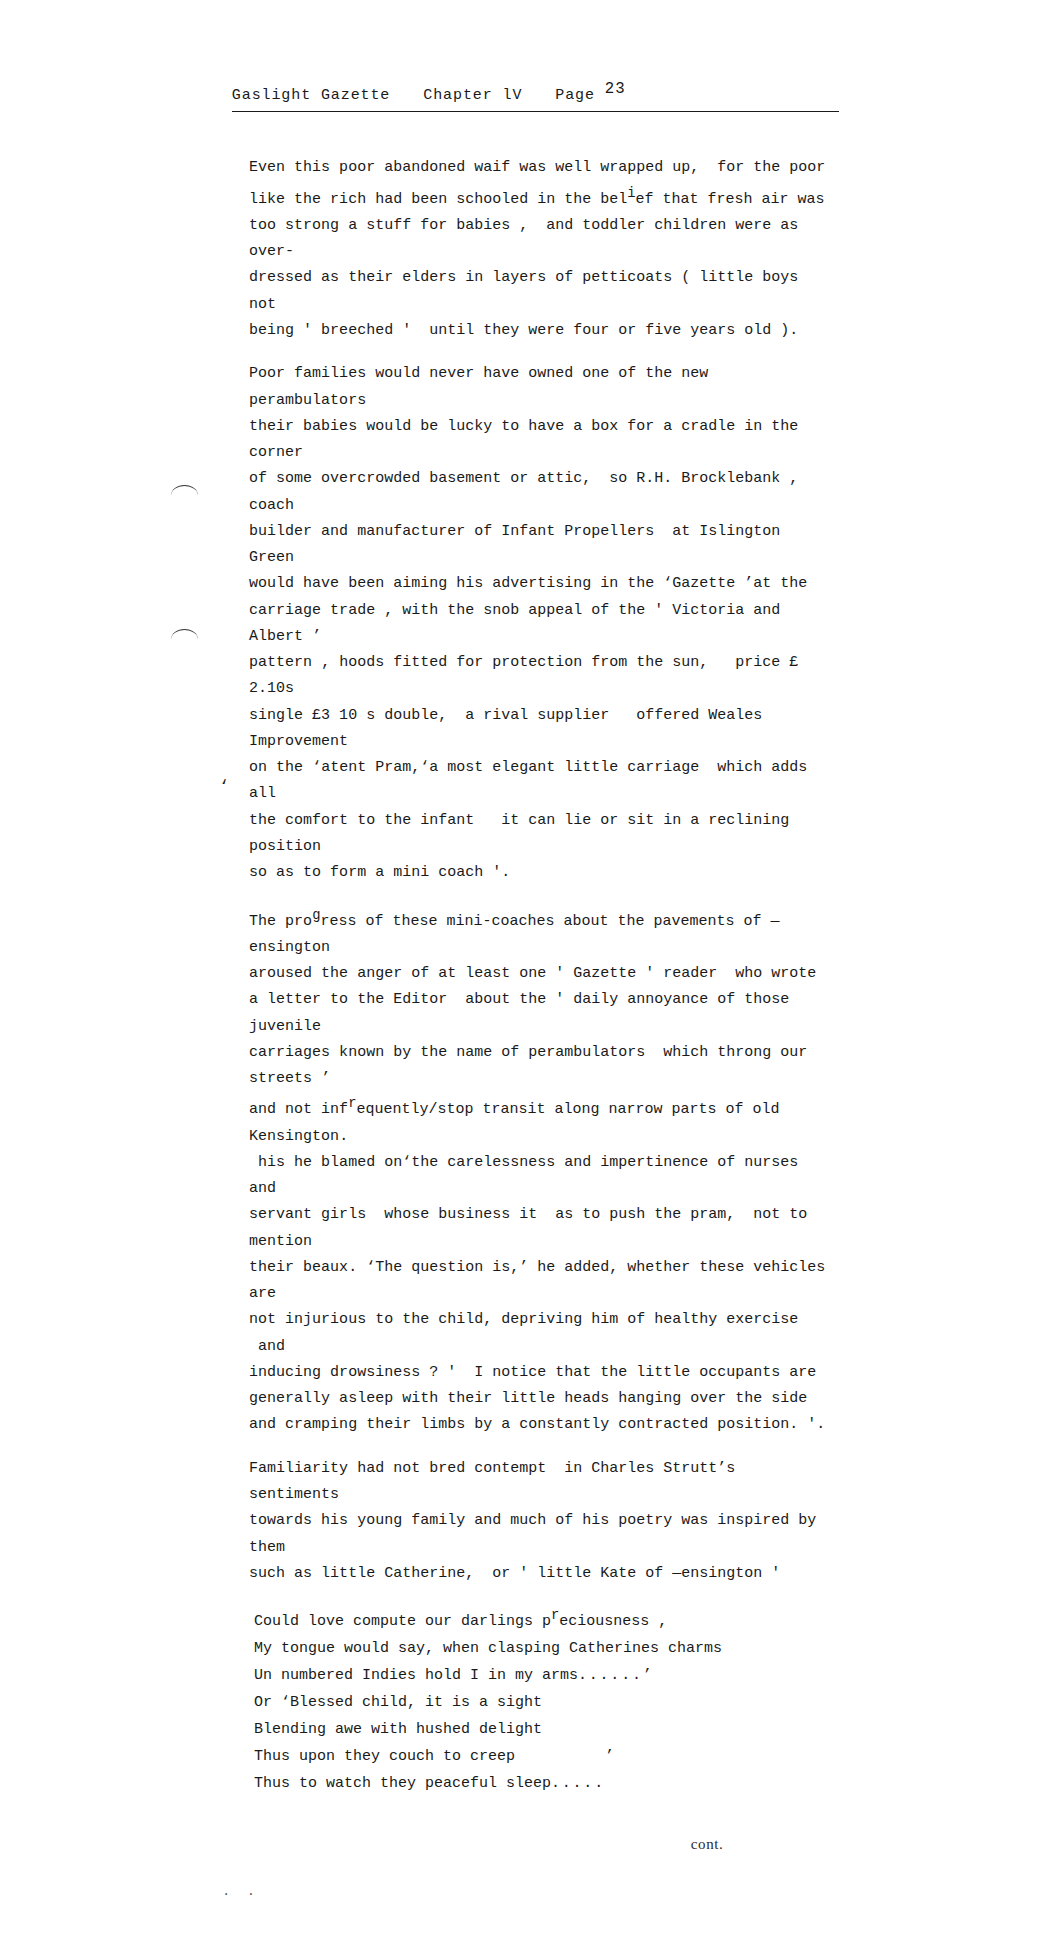Gaslight Gazette Chapter lV Page 23
‘
Even this poor abandoned waif was well wrapped up, for the poor
like the rich had been schooled in the belief that fresh air was
too strong a stuff for babies , and toddler children were as over-
dressed as their elders in layers of petticoats ( little boys not
being ' breeched ' until they were four or five years old ).
Poor families would never have owned one of the new perambulators
their babies would be lucky to have a box for a cradle in the corner
of some overcrowded basement or attic, so R.H. Brocklebank , coach
builder and manufacturer of Infant Propellers at Islington Green
would have been aiming his advertising in the ‘Gazette ’at the
carriage trade , with the snob appeal of the ' Victoria and Albert ’
pattern , hoods fitted for protection from the sun, price £ 2.10s
single £3 10 s double, a rival supplier offered Weales Improvement
on the ‘atent Pram,‘a most elegant little carriage which adds all
the comfort to the infant it can lie or sit in a reclining position
so as to form a mini coach '.
The progress of these mini-coaches about the pavements of —ensington
aroused the anger of at least one ' Gazette ' reader who wrote
a letter to the Editor about the ' daily annoyance of those juvenile
carriages known by the name of perambulators which throng our streets ’
and not infrequently/stop transit along narrow parts of old Kensington.
his he blamed on‘the carelessness and impertinence of nurses and
servant girls whose business it as to push the pram, not to mention
their beaux. ‘The question is,’ he added, whether these vehicles are
not injurious to the child, depriving him of healthy exercise and
inducing drowsiness ? ' I notice that the little occupants are
generally asleep with their little heads hanging over the side
and cramping their limbs by a constantly contracted position. '.
Familiarity had not bred contempt in Charles Strutt’s sentiments
towards his young family and much of his poetry was inspired by them
such as little Catherine, or ' little Kate of —ensington '
Could love compute our darlings preciousness ,
My tongue would say, when clasping Catherines charms
Un numbered Indies hold I in my arms......’
Or ‘Blessed child, it is a sight
Blending awe with hushed delight
Thus upon they couch to creep ’
Thus to watch they peaceful sleep.....
cont.
. .